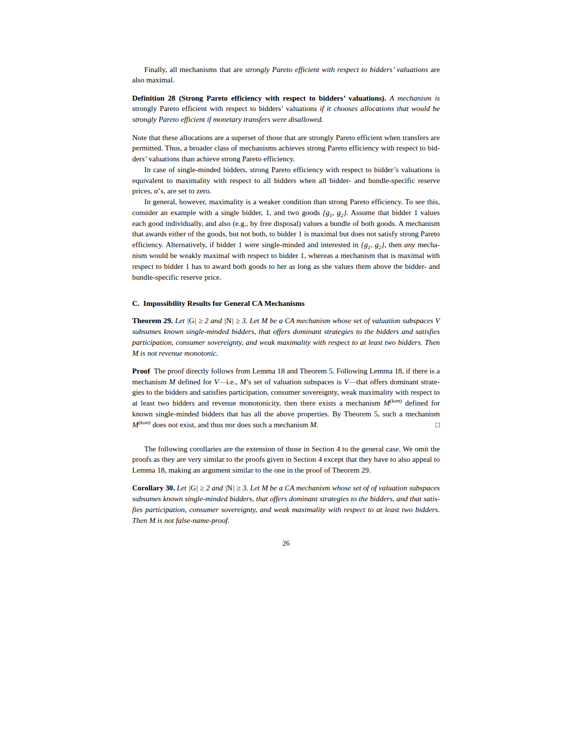Finally, all mechanisms that are strongly Pareto efficient with respect to bidders’ valuations are also maximal.
Definition 28 (Strong Pareto efficiency with respect to bidders’ valuations). A mechanism is strongly Pareto efficient with respect to bidders’ valuations if it chooses allocations that would be strongly Pareto efficient if monetary transfers were disallowed.
Note that these allocations are a superset of those that are strongly Pareto efficient when transfers are permitted. Thus, a broader class of mechanisms achieves strong Pareto efficiency with respect to bidders’ valuations than achieve strong Pareto efficiency.
In case of single-minded bidders, strong Pareto efficiency with respect to bidder’s valuations is equivalent to maximality with respect to all bidders when all bidder- and bundle-specific reserve prices, α’s, are set to zero.
In general, however, maximality is a weaker condition than strong Pareto efficiency. To see this, consider an example with a single bidder, 1, and two goods {g1, g2}. Assume that bidder 1 values each good individually, and also (e.g., by free disposal) values a bundle of both goods. A mechanism that awards either of the goods, but not both, to bidder 1 is maximal but does not satisfy strong Pareto efficiency. Alternatively, if bidder 1 were single-minded and interested in {g1, g2}, then any mechanism would be weakly maximal with respect to bidder 1, whereas a mechanism that is maximal with respect to bidder 1 has to award both goods to her as long as she values them above the bidder- and bundle-specific reserve price.
C. Impossibility Results for General CA Mechanisms
Theorem 29. Let |G| ≥ 2 and |N| ≥ 3. Let M be a CA mechanism whose set of valuation subspaces V subsumes known single-minded bidders, that offers dominant strategies to the bidders and satisfies participation, consumer sovereignty, and weak maximality with respect to at least two bidders. Then M is not revenue monotonic.
Proof The proof directly follows from Lemma 18 and Theorem 5. Following Lemma 18, if there is a mechanism M defined for V—i.e., M’s set of valuation subspaces is V—that offers dominant strategies to the bidders and satisfies participation, consumer sovereignty, weak maximality with respect to at least two bidders and revenue monotonicity, then there exists a mechanism M(ksm) defined for known single-minded bidders that has all the above properties. By Theorem 5, such a mechanism M(ksm) does not exist, and thus nor does such a mechanism M.□
The following corollaries are the extension of those in Section 4 to the general case. We omit the proofs as they are very similar to the proofs given in Section 4 except that they have to also appeal to Lemma 18, making an argument similar to the one in the proof of Theorem 29.
Corollary 30. Let |G| ≥ 2 and |N| ≥ 3. Let M be a CA mechanism whose set of of valuation subspaces subsumes known single-minded bidders, that offers dominant strategies to the bidders, and that satisfies participation, consumer sovereignty, and weak maximality with respect to at least two bidders. Then M is not false-name-proof.
26